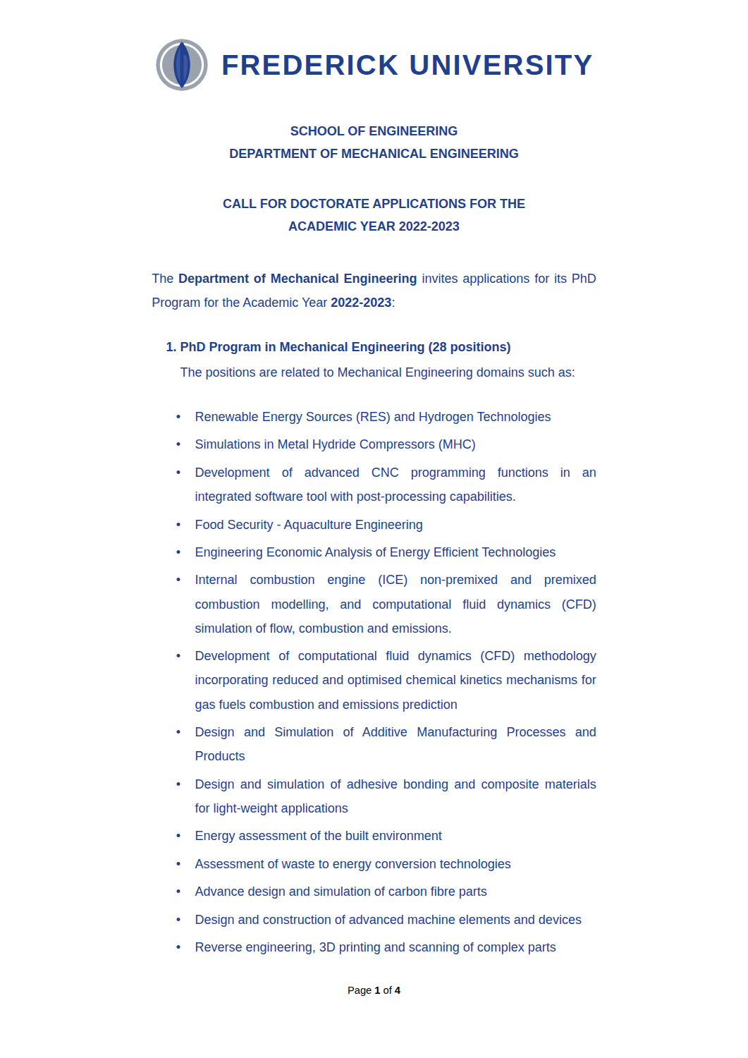FREDERICK UNIVERSITY
SCHOOL OF ENGINEERING
DEPARTMENT OF MECHANICAL ENGINEERING
CALL FOR DOCTORATE APPLICATIONS FOR THE
ACADEMIC YEAR 2022-2023
The Department of Mechanical Engineering invites applications for its PhD Program for the Academic Year 2022-2023:
PhD Program in Mechanical Engineering (28 positions)
The positions are related to Mechanical Engineering domains such as:
Renewable Energy Sources (RES) and Hydrogen Technologies
Simulations in Metal Hydride Compressors (MHC)
Development of advanced CNC programming functions in an integrated software tool with post-processing capabilities.
Food Security - Aquaculture Engineering
Engineering Economic Analysis of Energy Efficient Technologies
Internal combustion engine (ICE) non-premixed and premixed combustion modelling, and computational fluid dynamics (CFD) simulation of flow, combustion and emissions.
Development of computational fluid dynamics (CFD) methodology incorporating reduced and optimised chemical kinetics mechanisms for gas fuels combustion and emissions prediction
Design and Simulation of Additive Manufacturing Processes and Products
Design and simulation of adhesive bonding and composite materials for light-weight applications
Energy assessment of the built environment
Assessment of waste to energy conversion technologies
Advance design and simulation of carbon fibre parts
Design and construction of advanced machine elements and devices
Reverse engineering, 3D printing and scanning of complex parts
Page 1 of 4